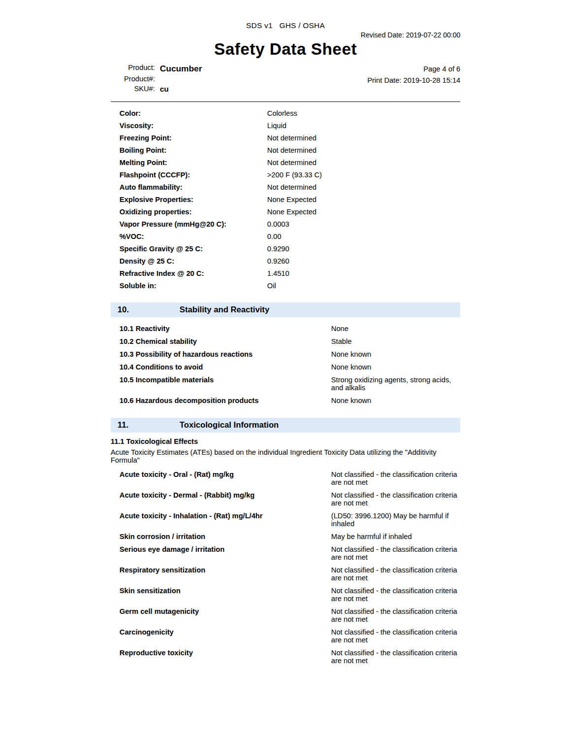SDS v1 GHS / OSHA
Revised Date: 2019-07-22 00:00
Safety Data Sheet
Product:
Cucumber
Product#:
SKU#:
cu
Page 4 of 6
Print Date: 2019-10-28 15:14
| Color: | Colorless |
| Viscosity: | Liquid |
| Freezing Point: | Not determined |
| Boiling Point: | Not determined |
| Melting Point: | Not determined |
| Flashpoint (CCCFP): | >200 F (93.33 C) |
| Auto flammability: | Not determined |
| Explosive Properties: | None Expected |
| Oxidizing properties: | None Expected |
| Vapor Pressure (mmHg@20 C): | 0.0003 |
| %VOC: | 0.00 |
| Specific Gravity @ 25 C: | 0.9290 |
| Density @ 25 C: | 0.9260 |
| Refractive Index @ 20 C: | 1.4510 |
| Soluble in: | Oil |
10.
Stability and Reactivity
| 10.1 Reactivity | None |
| 10.2 Chemical stability | Stable |
| 10.3 Possibility of hazardous reactions | None known |
| 10.4 Conditions to avoid | None known |
| 10.5 Incompatible materials | Strong oxidizing agents, strong acids, and alkalis |
| 10.6 Hazardous decomposition products | None known |
11.
Toxicological Information
11.1 Toxicological Effects
Acute Toxicity Estimates (ATEs) based on the individual Ingredient Toxicity Data utilizing the "Additivity Formula"
| Acute toxicity - Oral - (Rat) mg/kg | Not classified - the classification criteria are not met |
| Acute toxicity - Dermal - (Rabbit) mg/kg | Not classified - the classification criteria are not met |
| Acute toxicity - Inhalation - (Rat) mg/L/4hr | (LD50: 3996.1200) May be harmful if inhaled |
| Skin corrosion / irritation | May be harmful if inhaled |
| Serious eye damage / irritation | Not classified - the classification criteria are not met |
| Respiratory sensitization | Not classified - the classification criteria are not met |
| Skin sensitization | Not classified - the classification criteria are not met |
| Germ cell mutagenicity | Not classified - the classification criteria are not met |
| Carcinogenicity | Not classified - the classification criteria are not met |
| Reproductive toxicity | Not classified - the classification criteria are not met |